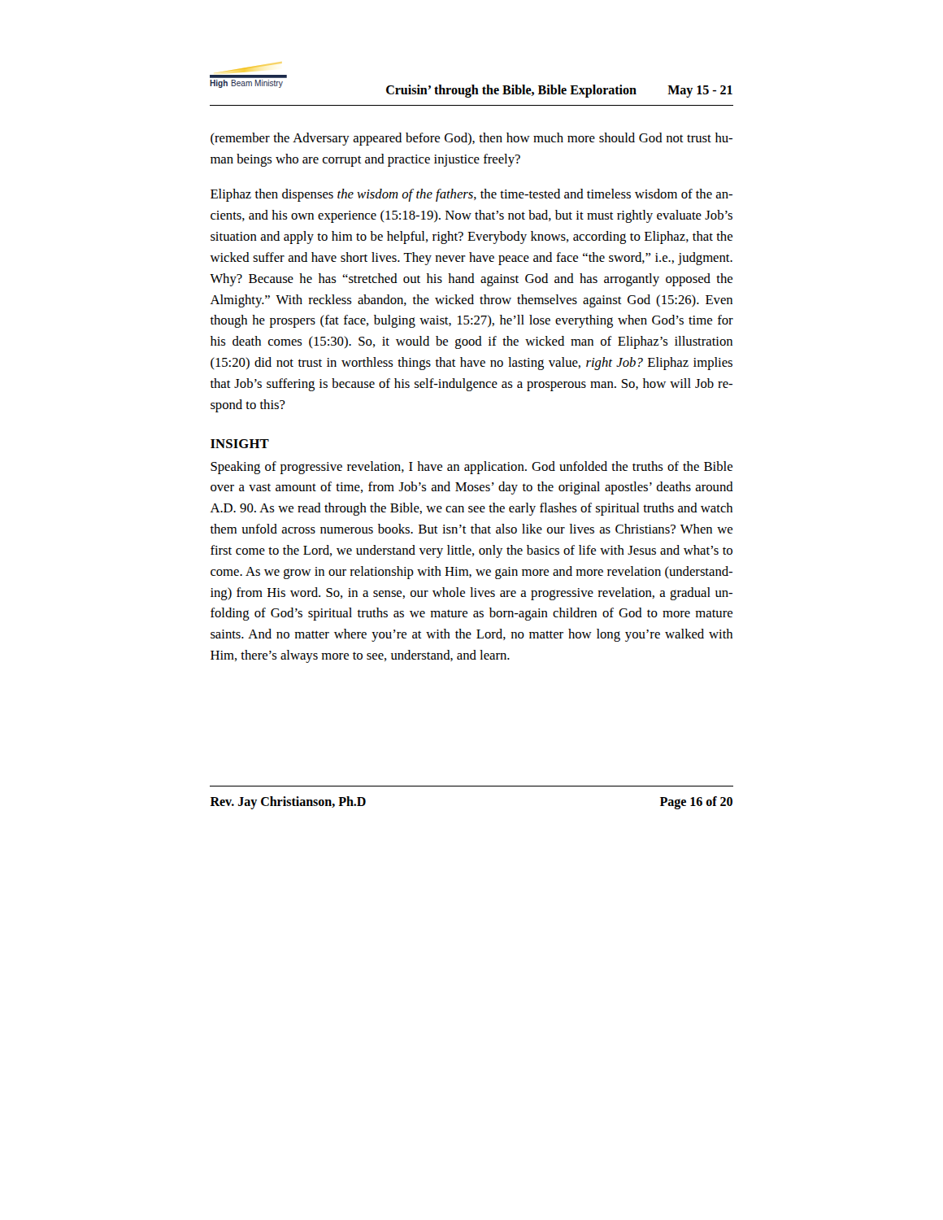High Beam Ministry High Beam Ministry
Cruisin’ through the Bible, Bible Exploration
May 15 - 21
(remember the Adversary appeared before God), then how much more should God not trust human beings who are corrupt and practice injustice freely?
Eliphaz then dispenses the wisdom of the fathers, the time-tested and timeless wisdom of the ancients, and his own experience (15:18-19). Now that’s not bad, but it must rightly evaluate Job’s situation and apply to him to be helpful, right? Everybody knows, according to Eliphaz, that the wicked suffer and have short lives. They never have peace and face “the sword,” i.e., judgment. Why? Because he has “stretched out his hand against God and has arrogantly opposed the Almighty.” With reckless abandon, the wicked throw themselves against God (15:26). Even though he prospers (fat face, bulging waist, 15:27), he’ll lose everything when God’s time for his death comes (15:30). So, it would be good if the wicked man of Eliphaz’s illustration (15:20) did not trust in worthless things that have no lasting value, right Job? Eliphaz implies that Job’s suffering is because of his self-indulgence as a prosperous man. So, how will Job respond to this?
INSIGHT
Speaking of progressive revelation, I have an application. God unfolded the truths of the Bible over a vast amount of time, from Job’s and Moses’ day to the original apostles’ deaths around A.D. 90. As we read through the Bible, we can see the early flashes of spiritual truths and watch them unfold across numerous books. But isn’t that also like our lives as Christians? When we first come to the Lord, we understand very little, only the basics of life with Jesus and what’s to come. As we grow in our relationship with Him, we gain more and more revelation (understanding) from His word. So, in a sense, our whole lives are a progressive revelation, a gradual unfolding of God’s spiritual truths as we mature as born-again children of God to more mature saints. And no matter where you’re at with the Lord, no matter how long you’re walked with Him, there’s always more to see, understand, and learn.
Rev. Jay Christianson, Ph.D Page 16 of 20